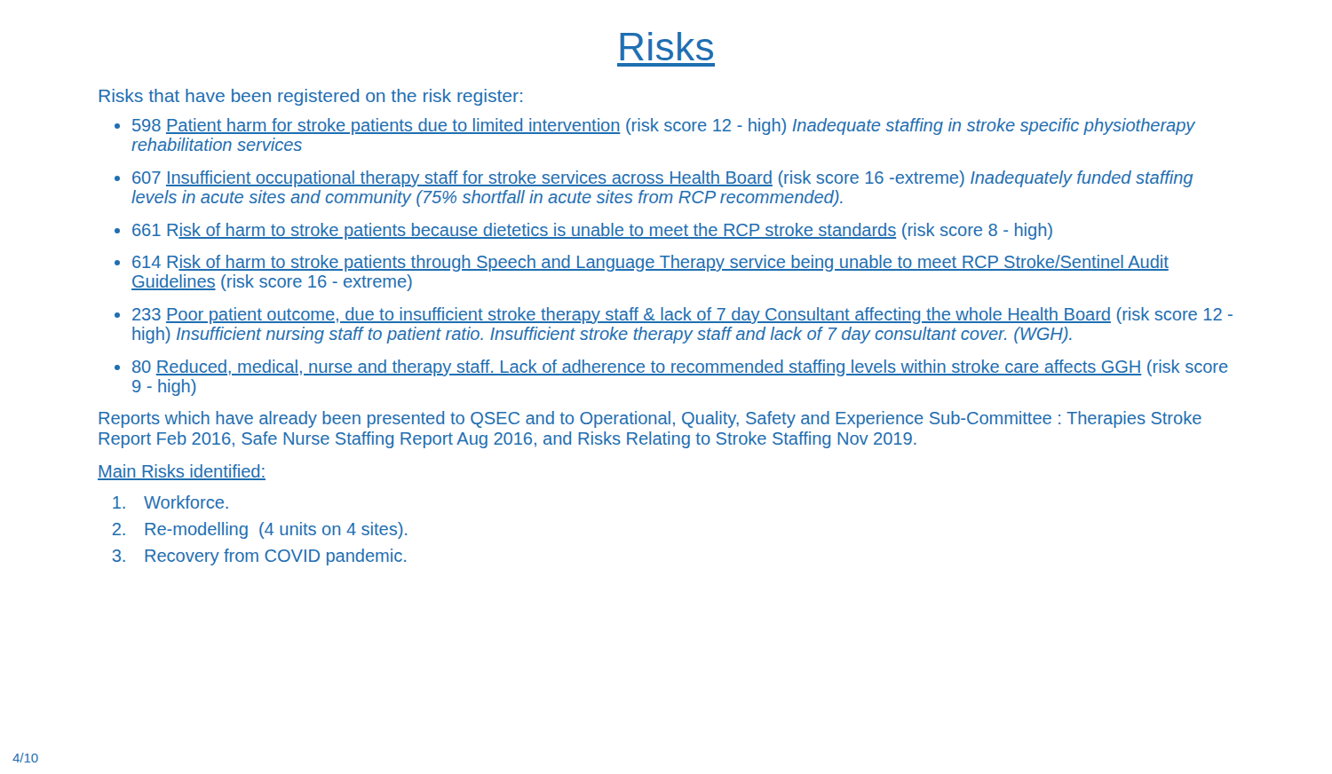Risks
Risks that have been registered on the risk register:
598 Patient harm for stroke patients due to limited intervention (risk score 12 - high) Inadequate staffing in stroke specific physiotherapy rehabilitation services
607 Insufficient occupational therapy staff for stroke services across Health Board (risk score 16 -extreme) Inadequately funded staffing levels in acute sites and community (75% shortfall in acute sites from RCP recommended).
661 Risk of harm to stroke patients because dietetics is unable to meet the RCP stroke standards (risk score 8 - high)
614 Risk of harm to stroke patients through Speech and Language Therapy service being unable to meet RCP Stroke/Sentinel Audit Guidelines (risk score 16 - extreme)
233 Poor patient outcome, due to insufficient stroke therapy staff & lack of 7 day Consultant affecting the whole Health Board (risk score 12 - high) Insufficient nursing staff to patient ratio. Insufficient stroke therapy staff and lack of 7 day consultant cover. (WGH).
80 Reduced, medical, nurse and therapy staff. Lack of adherence to recommended staffing levels within stroke care affects GGH (risk score 9 - high)
Reports which have already been presented to QSEC and to Operational, Quality, Safety and Experience Sub-Committee : Therapies Stroke Report Feb 2016, Safe Nurse Staffing Report Aug 2016, and Risks Relating to Stroke Staffing Nov 2019.
Main Risks identified:
Workforce.
Re-modelling (4 units on 4 sites).
Recovery from COVID pandemic.
4/10